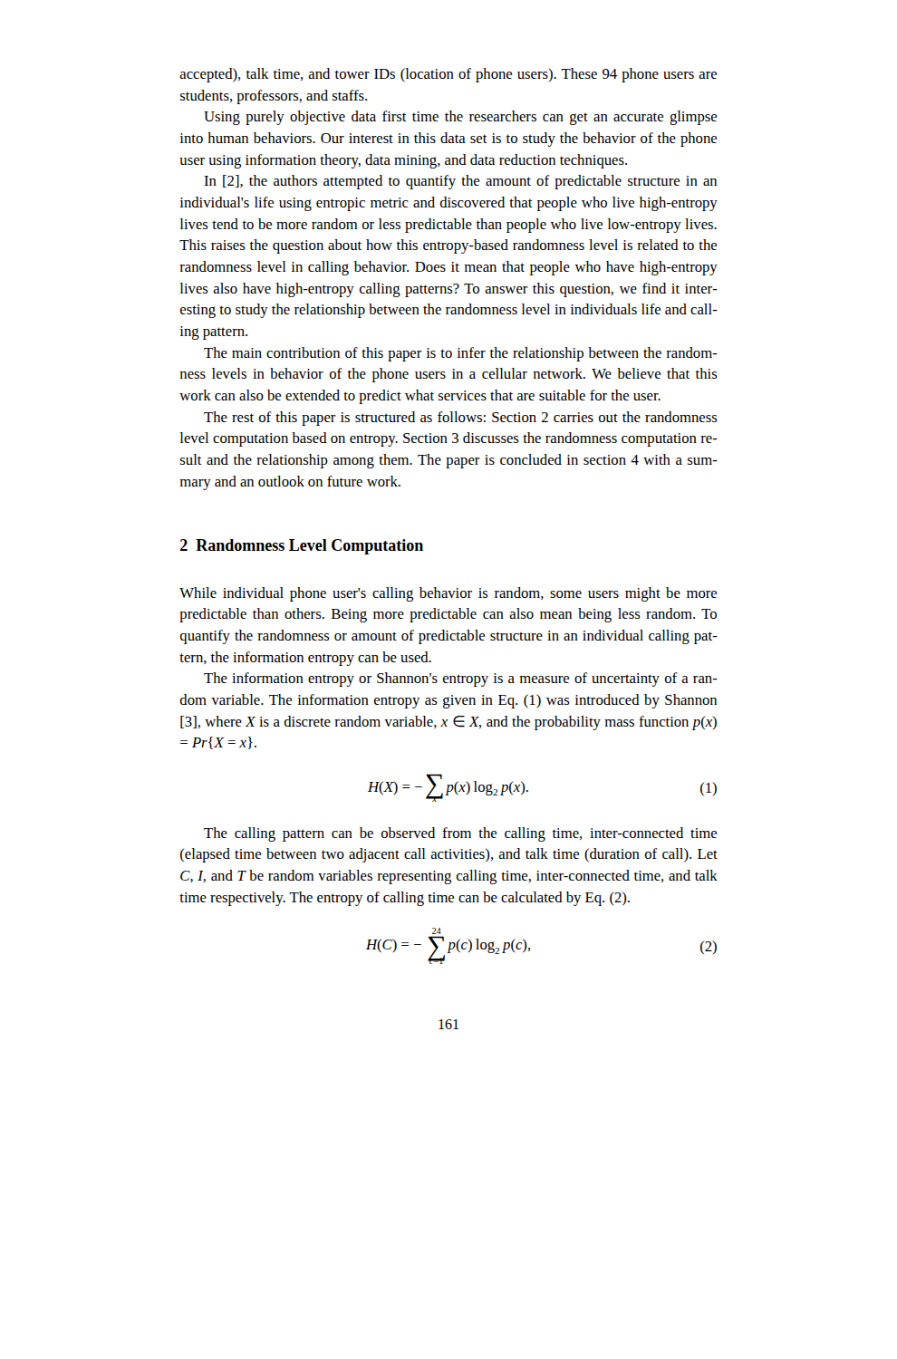accepted), talk time, and tower IDs (location of phone users). These 94 phone users are students, professors, and staffs.
Using purely objective data first time the researchers can get an accurate glimpse into human behaviors. Our interest in this data set is to study the behavior of the phone user using information theory, data mining, and data reduction techniques.
In [2], the authors attempted to quantify the amount of predictable structure in an individual's life using entropic metric and discovered that people who live high-entropy lives tend to be more random or less predictable than people who live low-entropy lives. This raises the question about how this entropy-based randomness level is related to the randomness level in calling behavior. Does it mean that people who have high-entropy lives also have high-entropy calling patterns? To answer this question, we find it interesting to study the relationship between the randomness level in individuals life and calling pattern.
The main contribution of this paper is to infer the relationship between the randomness levels in behavior of the phone users in a cellular network. We believe that this work can also be extended to predict what services that are suitable for the user.
The rest of this paper is structured as follows: Section 2 carries out the randomness level computation based on entropy. Section 3 discusses the randomness computation result and the relationship among them. The paper is concluded in section 4 with a summary and an outlook on future work.
2 Randomness Level Computation
While individual phone user's calling behavior is random, some users might be more predictable than others. Being more predictable can also mean being less random. To quantify the randomness or amount of predictable structure in an individual calling pattern, the information entropy can be used.
The information entropy or Shannon's entropy is a measure of uncertainty of a random variable. The information entropy as given in Eq. (1) was introduced by Shannon [3], where X is a discrete random variable, x ∈ X, and the probability mass function p(x) = Pr{X = x}.
H(X) = −∑x p(x) log2 p(x).
(1)
The calling pattern can be observed from the calling time, inter-connected time (elapsed time between two adjacent call activities), and talk time (duration of call). Let C, I, and T be random variables representing calling time, inter-connected time, and talk time respectively. The entropy of calling time can be calculated by Eq. (2).
H(C) = − 24∑c=1 p(c) log2 p(c),
(2)
161